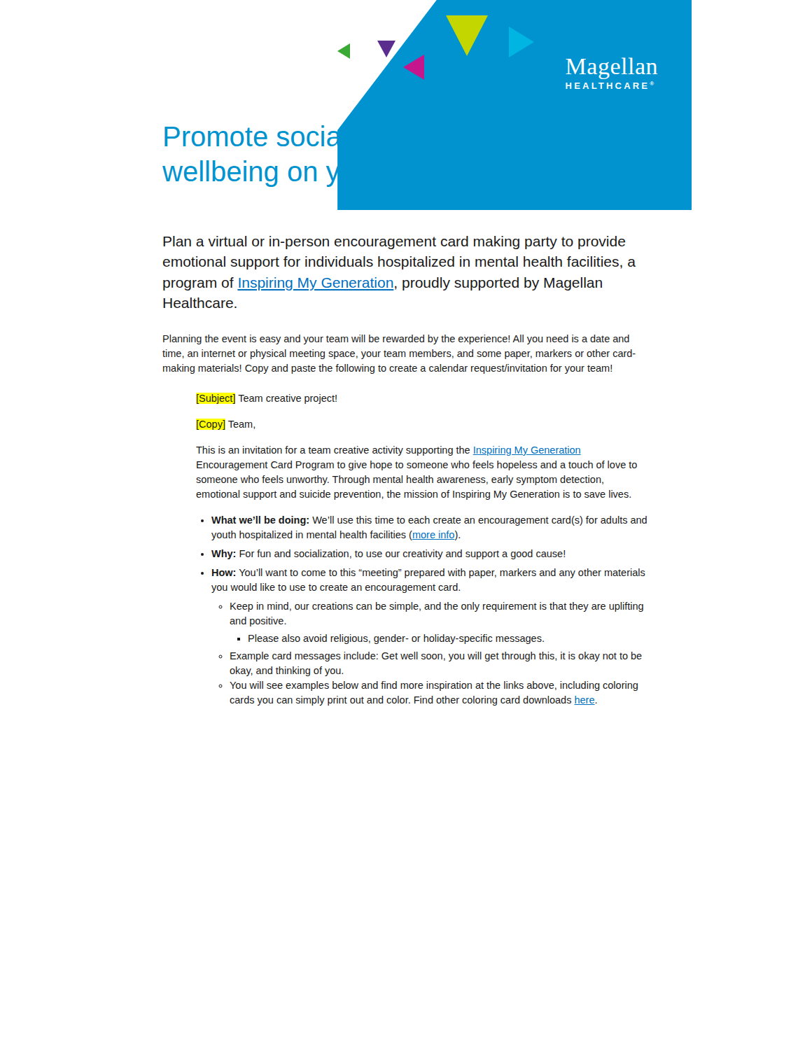Magellan
HEALTHCARE®
Promote social and community wellbeing on your team!
Plan a virtual or in-person encouragement card making party to provide emotional support for individuals hospitalized in mental health facilities, a program of Inspiring My Generation, proudly supported by Magellan Healthcare.
Planning the event is easy and your team will be rewarded by the experience! All you need is a date and time, an internet or physical meeting space, your team members, and some paper, markers or other card-making materials! Copy and paste the following to create a calendar request/invitation for your team!
[Subject] Team creative project!
[Copy] Team,
This is an invitation for a team creative activity supporting the Inspiring My Generation Encouragement Card Program to give hope to someone who feels hopeless and a touch of love to someone who feels unworthy. Through mental health awareness, early symptom detection, emotional support and suicide prevention, the mission of Inspiring My Generation is to save lives.
What we’ll be doing: We’ll use this time to each create an encouragement card(s) for adults and youth hospitalized in mental health facilities (more info).
Why: For fun and socialization, to use our creativity and support a good cause!
How: You’ll want to come to this “meeting” prepared with paper, markers and any other materials you would like to use to create an encouragement card.
Keep in mind, our creations can be simple, and the only requirement is that they are uplifting and positive.
Please also avoid religious, gender- or holiday-specific messages.
Example card messages include: Get well soon, you will get through this, it is okay not to be okay, and thinking of you.
You will see examples below and find more inspiration at the links above, including coloring cards you can simply print out and color. Find other coloring card downloads here.